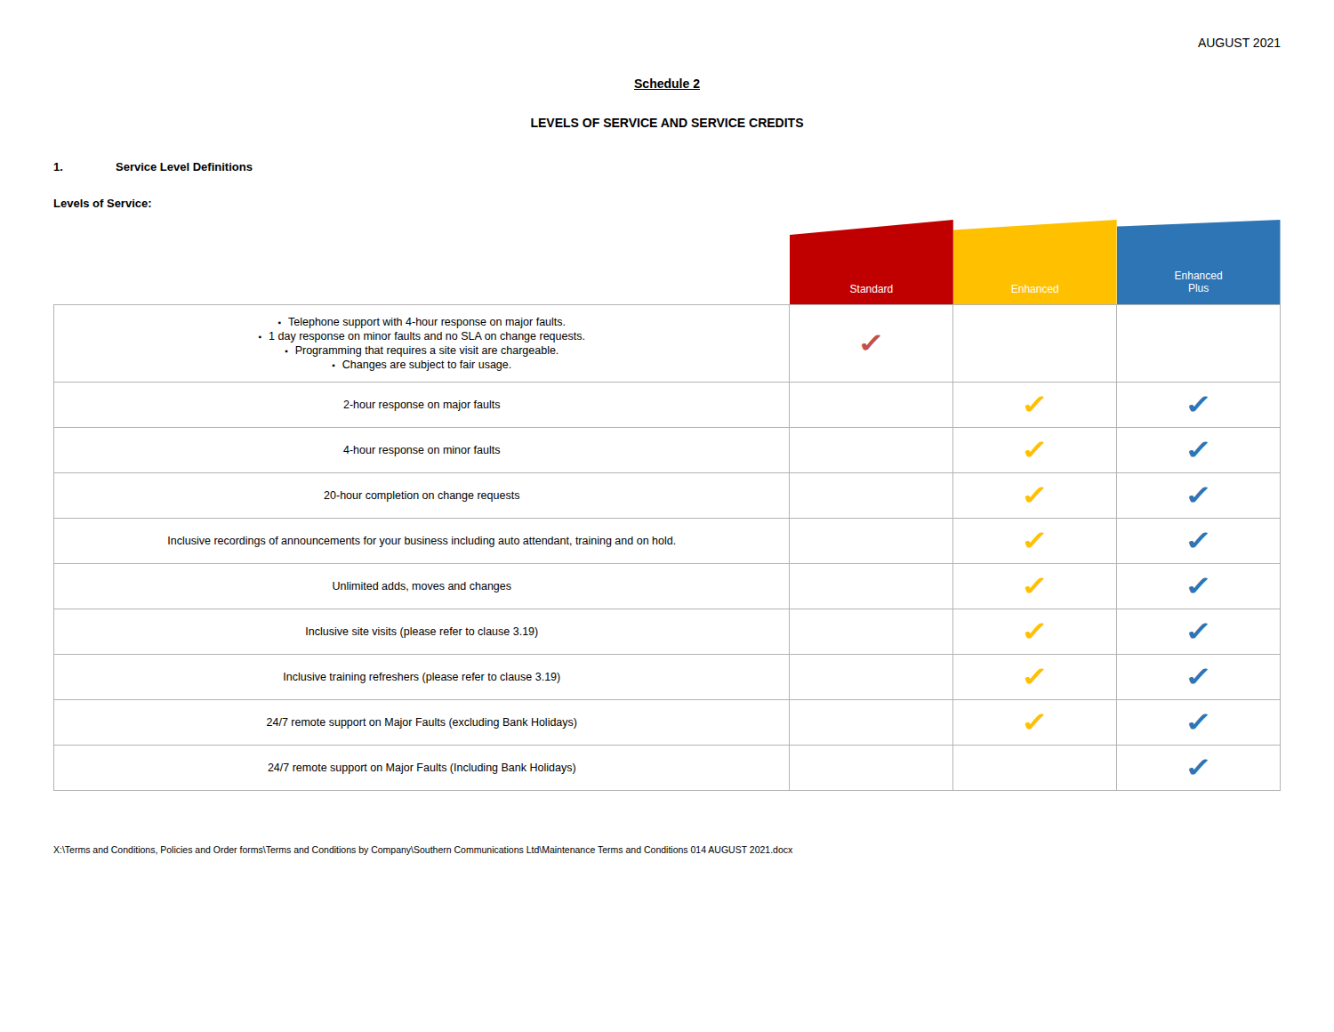AUGUST 2021
Schedule 2
LEVELS OF SERVICE AND SERVICE CREDITS
1. Service Level Definitions
Levels of Service:
| | Standard | Enhanced | Enhanced Plus |
| Telephone support with 4-hour response on major faults. 1 day response on minor faults and no SLA on change requests. Programming that requires a site visit are chargeable. Changes are subject to fair usage. | ✓ | | |
| 2-hour response on major faults | | ✓ | ✓ |
| 4-hour response on minor faults | | ✓ | ✓ |
| 20-hour completion on change requests | | ✓ | ✓ |
| Inclusive recordings of announcements for your business including auto attendant, training and on hold. | | ✓ | ✓ |
| Unlimited adds, moves and changes | | ✓ | ✓ |
| Inclusive site visits (please refer to clause 3.19) | | ✓ | ✓ |
| Inclusive training refreshers (please refer to clause 3.19) | | ✓ | ✓ |
| 24/7 remote support on Major Faults (excluding Bank Holidays) | | ✓ | ✓ |
| 24/7 remote support on Major Faults (Including Bank Holidays) | | | ✓ |
X:\Terms and Conditions, Policies and Order forms\Terms and Conditions by Company\Southern Communications Ltd\Maintenance Terms and Conditions 014 AUGUST 2021.docx